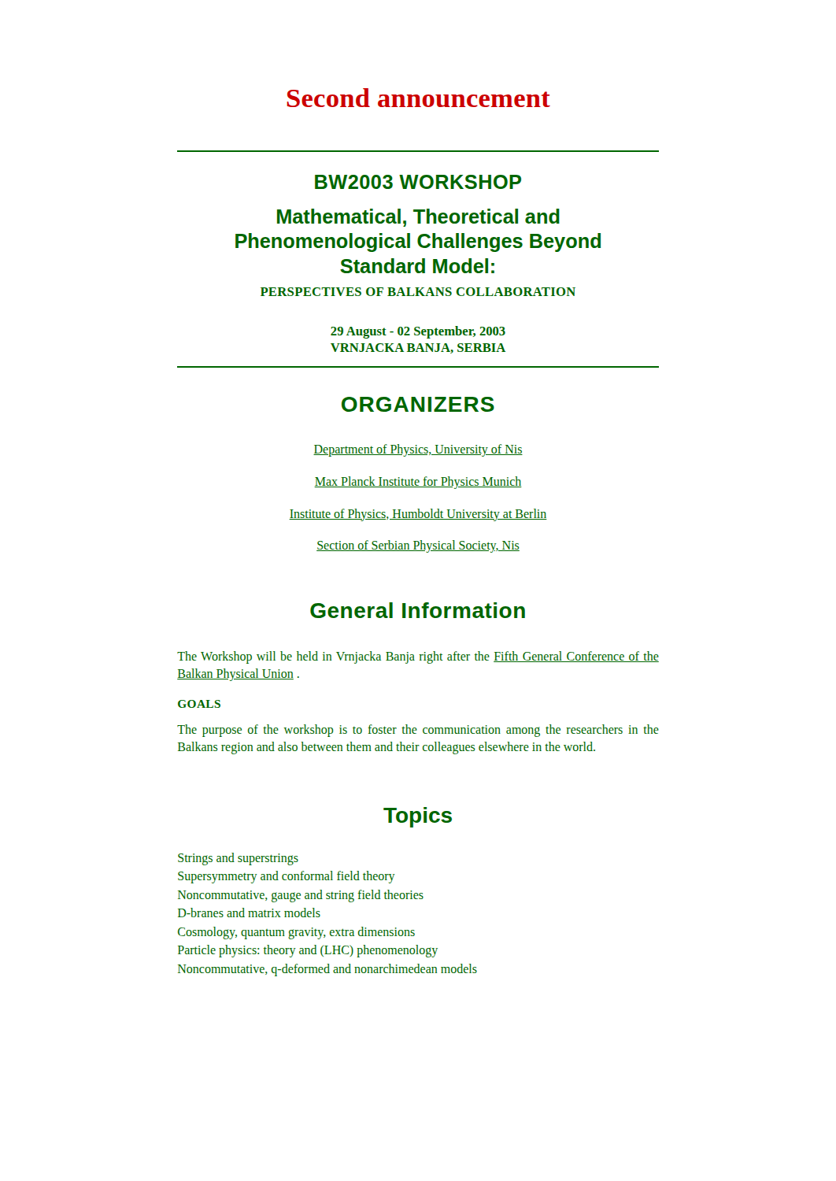Second announcement
BW2003 WORKSHOP
Mathematical, Theoretical and
Phenomenological Challenges Beyond
Standard Model:
PERSPECTIVES OF BALKANS COLLABORATION
29 August - 02 September, 2003
VRNJACKA BANJA, SERBIA
ORGANIZERS
Department of Physics, University of Nis
Max Planck Institute for Physics Munich
Institute of Physics, Humboldt University at Berlin
Section of Serbian Physical Society, Nis
General Information
The Workshop will be held in Vrnjacka Banja right after the Fifth General Conference of the Balkan Physical Union .
GOALS
The purpose of the workshop is to foster the communication among the researchers in the Balkans region and also between them and their colleagues elsewhere in the world.
Topics
Strings and superstrings
Supersymmetry and conformal field theory
Noncommutative, gauge and string field theories
D-branes and matrix models
Cosmology, quantum gravity, extra dimensions
Particle physics: theory and (LHC) phenomenology
Noncommutative, q-deformed and nonarchimedean models